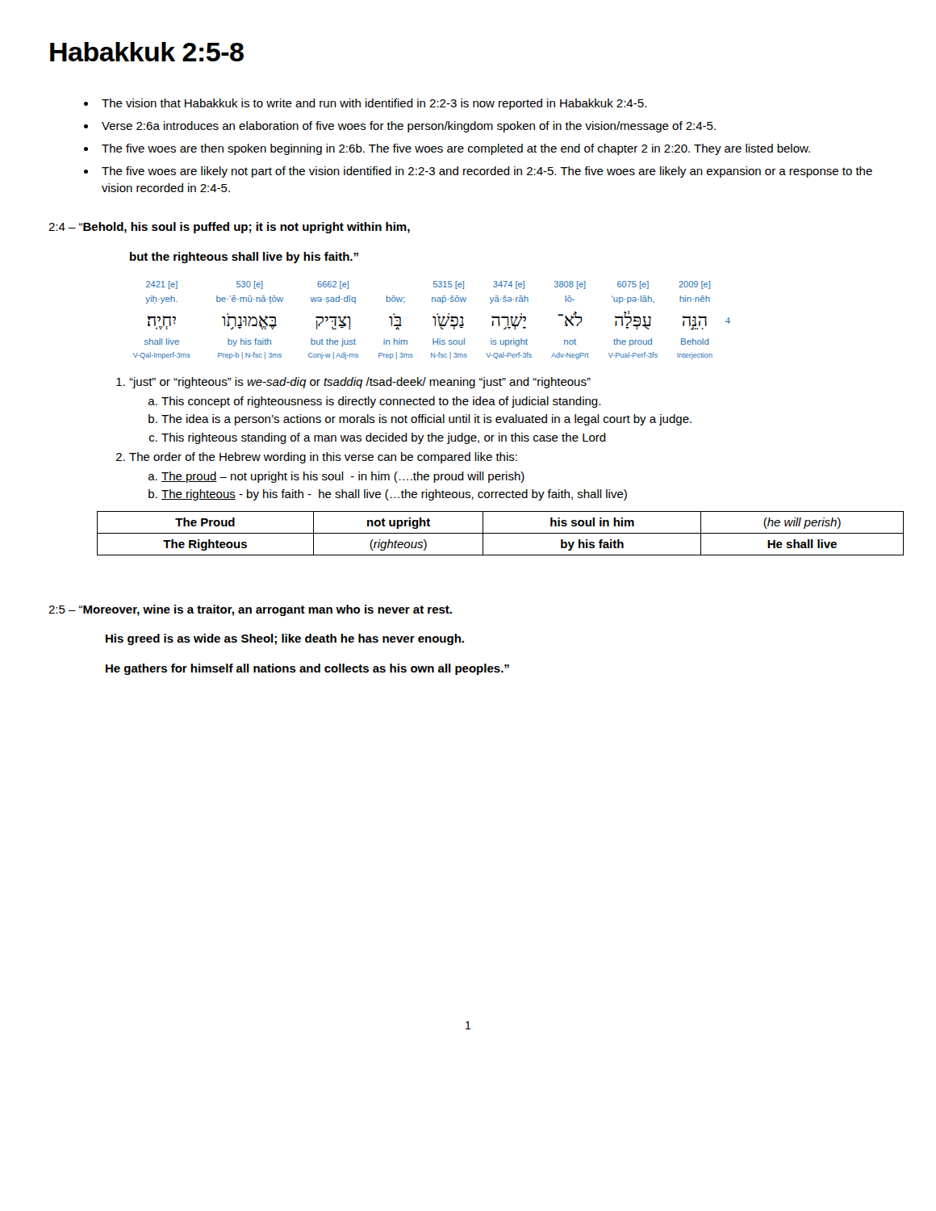Habakkuk 2:5-8
The vision that Habakkuk is to write and run with identified in 2:2-3 is now reported in Habakkuk 2:4-5.
Verse 2:6a introduces an elaboration of five woes for the person/kingdom spoken of in the vision/message of 2:4-5.
The five woes are then spoken beginning in 2:6b. The five woes are completed at the end of chapter 2 in 2:20. They are listed below.
The five woes are likely not part of the vision identified in 2:2-3 and recorded in 2:4-5. The five woes are likely an expansion or a response to the vision recorded in 2:4-5.
2:4 – “Behold, his soul is puffed up; it is not upright within him,
but the righteous shall live by his faith.”
| 2421 [e] | 530 [e] | 6662 [e] | | 5315 [e] | 3474 [e] | 3808 [e] | 6075 [e] | 2009 [e] | |
| yiḥ·yeh. | be·’ĕ·mū·nā·ṯōw | wə·ṣad·dîq | bōw; | nap̄·šōw | yā·šə·rāh | lō- | ‘up·pə·lāh, | hin·nêh | |
| יִחְיֶֽה׃ | בֶּאֱמוּנָתֹ֥ו | וְצַדִּ֖יק | בֹּ֑ו | נַפְשֹׁ֖ו | יָשְׁרָ֥ה | לֹא־ | עֻפְּלָ֔ה | הִנֵּ֣ה | 4 |
| shall live | by his faith | but the just | in him | His soul | is upright | not | the proud | Behold | |
| V-Qal-Imperf-3ms | Prep-b / N-fsc / 3ms | Conj-w / Adj-ms | Prep / 3ms | N-fsc / 3ms | V-Qal-Perf-3fs | Adv-NegPrt | V-Pual-Perf-3fs | Interjection | |
“just” or “righteous” is we-sad-diq or tsaddiq /tsad-deek/ meaning “just” and “righteous”
This concept of righteousness is directly connected to the idea of judicial standing.
The idea is a person’s actions or morals is not official until it is evaluated in a legal court by a judge.
This righteous standing of a man was decided by the judge, or in this case the Lord
The order of the Hebrew wording in this verse can be compared like this:
The proud – not upright is his soul - in him (….the proud will perish)
The righteous - by his faith - he shall live (…the righteous, corrected by faith, shall live)
| The Proud | not upright | his soul in him | ( he will perish ) |
| The Righteous | ( righteous ) | by his faith | He shall live |
2:5 – “Moreover, wine is a traitor, an arrogant man who is never at rest.
His greed is as wide as Sheol; like death he has never enough.
He gathers for himself all nations and collects as his own all peoples.”
1